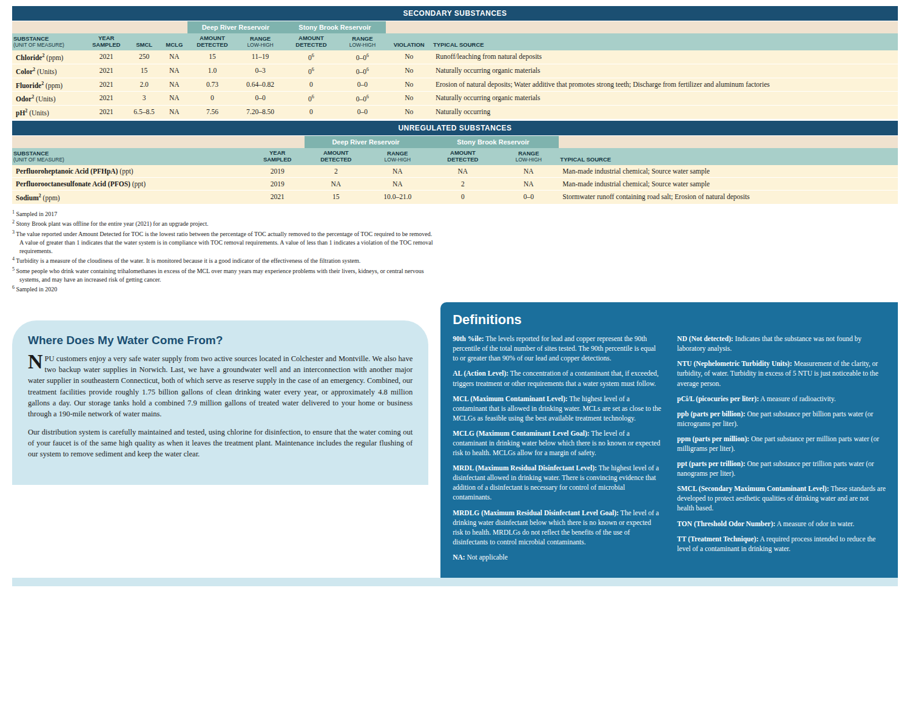| Secondary Substances |
| | Deep River Reservoir | Stony Brook Reservoir | |
| SUBSTANCE (UNIT OF MEASURE) | YEAR SAMPLED | SMCL | MCLG | AMOUNT DETECTED | RANGE LOW-HIGH | AMOUNT DETECTED | RANGE LOW-HIGH | VIOLATION | TYPICAL SOURCE |
| Chloride 2 (ppm) | 2021 | 250 | NA | 15 | 11–19 | 0 6 | 0–0 6 | No | Runoff/leaching from natural deposits |
| Color 2 (Units) | 2021 | 15 | NA | 1.0 | 0–3 | 0 6 | 0–0 6 | No | Naturally occurring organic materials |
| Fluoride 2 (ppm) | 2021 | 2.0 | NA | 0.73 | 0.64–0.82 | 0 | 0–0 | No | Erosion of natural deposits; Water additive that promotes strong teeth; Discharge from fertilizer and aluminum factories |
| Odor 2 (Units) | 2021 | 3 | NA | 0 | 0–0 | 0 6 | 0–0 6 | No | Naturally occurring organic materials |
| pH 2 (Units) | 2021 | 6.5–8.5 | NA | 7.56 | 7.20–8.50 | 0 | 0–0 | No | Naturally occurring |
| Unregulated Substances |
| | Deep River Reservoir | Stony Brook Reservoir | |
| SUBSTANCE (UNIT OF MEASURE) | YEAR SAMPLED | AMOUNT DETECTED | RANGE LOW-HIGH | AMOUNT DETECTED | RANGE LOW-HIGH | TYPICAL SOURCE |
| Perfluoroheptanoic Acid (PFHpA) (ppt) | 2019 | 2 | NA | NA | NA | Man-made industrial chemical; Source water sample |
| Perfluorooctanesulfonate Acid (PFOS) (ppt) | 2019 | NA | NA | 2 | NA | Man-made industrial chemical; Source water sample |
| Sodium 2 (ppm) | 2021 | 15 | 10.0–21.0 | 0 | 0–0 | Stormwater runoff containing road salt; Erosion of natural deposits |
1 Sampled in 2017
2 Stony Brook plant was offline for the entire year (2021) for an upgrade project.
3 The value reported under Amount Detected for TOC is the lowest ratio between the percentage of TOC actually removed to the percentage of TOC required to be removed. A value of greater than 1 indicates that the water system is in compliance with TOC removal requirements. A value of less than 1 indicates a violation of the TOC removal requirements.
4 Turbidity is a measure of the cloudiness of the water. It is monitored because it is a good indicator of the effectiveness of the filtration system.
5 Some people who drink water containing trihalomethanes in excess of the MCL over many years may experience problems with their livers, kidneys, or central nervous systems, and may have an increased risk of getting cancer.
6 Sampled in 2020
Where Does My Water Come From?
NPU customers enjoy a very safe water supply from two active sources located in Colchester and Montville. We also have two backup water supplies in Norwich. Last, we have a groundwater well and an interconnection with another major water supplier in southeastern Connecticut, both of which serve as reserve supply in the case of an emergency. Combined, our treatment facilities provide roughly 1.75 billion gallons of clean drinking water every year, or approximately 4.8 million gallons a day. Our storage tanks hold a combined 7.9 million gallons of treated water delivered to your home or business through a 190-mile network of water mains.
Our distribution system is carefully maintained and tested, using chlorine for disinfection, to ensure that the water coming out of your faucet is of the same high quality as when it leaves the treatment plant. Maintenance includes the regular flushing of our system to remove sediment and keep the water clear.
Definitions
90th %ile: The levels reported for lead and copper represent the 90th percentile of the total number of sites tested. The 90th percentile is equal to or greater than 90% of our lead and copper detections.
AL (Action Level): The concentration of a contaminant that, if exceeded, triggers treatment or other requirements that a water system must follow.
MCL (Maximum Contaminant Level): The highest level of a contaminant that is allowed in drinking water. MCLs are set as close to the MCLGs as feasible using the best available treatment technology.
MCLG (Maximum Contaminant Level Goal): The level of a contaminant in drinking water below which there is no known or expected risk to health. MCLGs allow for a margin of safety.
MRDL (Maximum Residual Disinfectant Level): The highest level of a disinfectant allowed in drinking water. There is convincing evidence that addition of a disinfectant is necessary for control of microbial contaminants.
MRDLG (Maximum Residual Disinfectant Level Goal): The level of a drinking water disinfectant below which there is no known or expected risk to health. MRDLGs do not reflect the benefits of the use of disinfectants to control microbial contaminants.
NA: Not applicable
ND (Not detected): Indicates that the substance was not found by laboratory analysis.
NTU (Nephelometric Turbidity Units): Measurement of the clarity, or turbidity, of water. Turbidity in excess of 5 NTU is just noticeable to the average person.
pCi/L (picocuries per liter): A measure of radioactivity.
ppb (parts per billion): One part substance per billion parts water (or micrograms per liter).
ppm (parts per million): One part substance per million parts water (or milligrams per liter).
ppt (parts per trillion): One part substance per trillion parts water (or nanograms per liter).
SMCL (Secondary Maximum Contaminant Level): These standards are developed to protect aesthetic qualities of drinking water and are not health based.
TON (Threshold Odor Number): A measure of odor in water.
TT (Treatment Technique): A required process intended to reduce the level of a contaminant in drinking water.